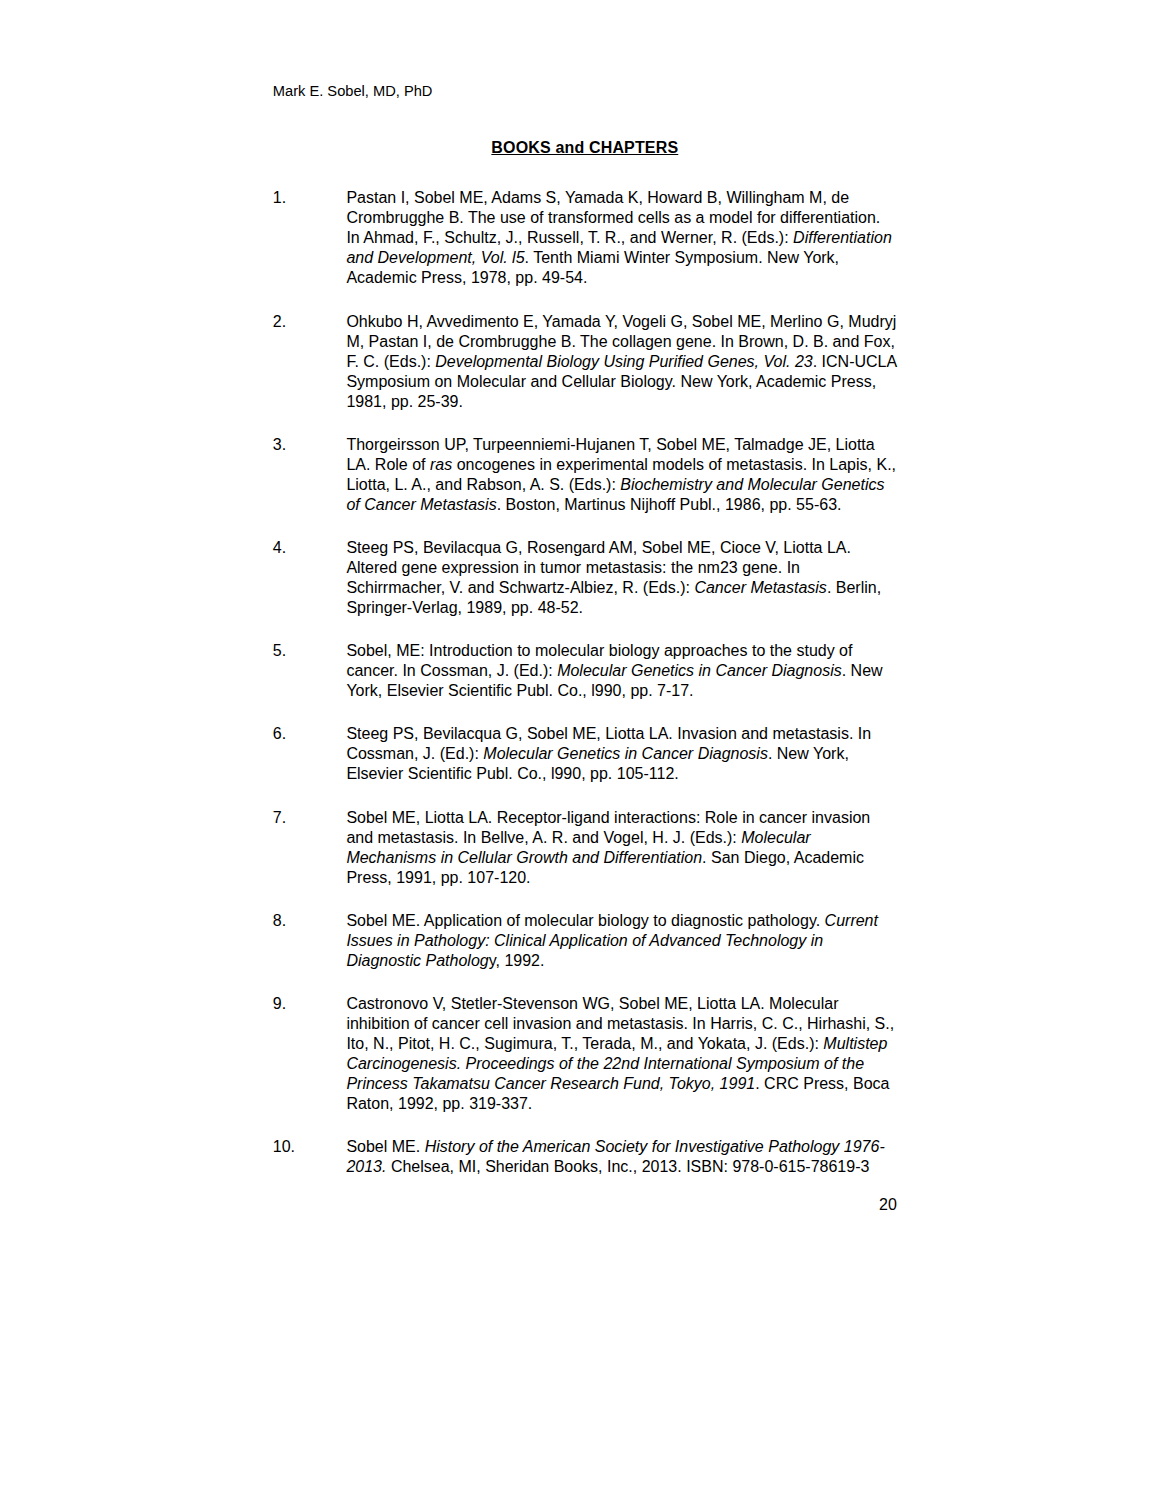Mark E. Sobel, MD, PhD
BOOKS and CHAPTERS
1. Pastan I, Sobel ME, Adams S, Yamada K, Howard B, Willingham M, de Crombrugghe B. The use of transformed cells as a model for differentiation. In Ahmad, F., Schultz, J., Russell, T. R., and Werner, R. (Eds.): Differentiation and Development, Vol. l5. Tenth Miami Winter Symposium. New York, Academic Press, 1978, pp. 49-54.
2. Ohkubo H, Avvedimento E, Yamada Y, Vogeli G, Sobel ME, Merlino G, Mudryj M, Pastan I, de Crombrugghe B. The collagen gene. In Brown, D. B. and Fox, F. C. (Eds.): Developmental Biology Using Purified Genes, Vol. 23. ICN-UCLA Symposium on Molecular and Cellular Biology. New York, Academic Press, 1981, pp. 25-39.
3. Thorgeirsson UP, Turpeenniemi-Hujanen T, Sobel ME, Talmadge JE, Liotta LA. Role of ras oncogenes in experimental models of metastasis. In Lapis, K., Liotta, L. A., and Rabson, A. S. (Eds.): Biochemistry and Molecular Genetics of Cancer Metastasis. Boston, Martinus Nijhoff Publ., 1986, pp. 55-63.
4. Steeg PS, Bevilacqua G, Rosengard AM, Sobel ME, Cioce V, Liotta LA. Altered gene expression in tumor metastasis: the nm23 gene. In Schirrmacher, V. and Schwartz-Albiez, R. (Eds.): Cancer Metastasis. Berlin, Springer-Verlag, 1989, pp. 48-52.
5. Sobel, ME: Introduction to molecular biology approaches to the study of cancer. In Cossman, J. (Ed.): Molecular Genetics in Cancer Diagnosis. New York, Elsevier Scientific Publ. Co., l990, pp. 7-17.
6. Steeg PS, Bevilacqua G, Sobel ME, Liotta LA. Invasion and metastasis. In Cossman, J. (Ed.): Molecular Genetics in Cancer Diagnosis. New York, Elsevier Scientific Publ. Co., l990, pp. 105-112.
7. Sobel ME, Liotta LA. Receptor-ligand interactions: Role in cancer invasion and metastasis. In Bellve, A. R. and Vogel, H. J. (Eds.): Molecular Mechanisms in Cellular Growth and Differentiation. San Diego, Academic Press, 1991, pp. 107-120.
8. Sobel ME. Application of molecular biology to diagnostic pathology. Current Issues in Pathology: Clinical Application of Advanced Technology in Diagnostic Pathology, 1992.
9. Castronovo V, Stetler-Stevenson WG, Sobel ME, Liotta LA. Molecular inhibition of cancer cell invasion and metastasis. In Harris, C. C., Hirhashi, S., Ito, N., Pitot, H. C., Sugimura, T., Terada, M., and Yokata, J. (Eds.): Multistep Carcinogenesis. Proceedings of the 22nd International Symposium of the Princess Takamatsu Cancer Research Fund, Tokyo, 1991. CRC Press, Boca Raton, 1992, pp. 319-337.
10. Sobel ME. History of the American Society for Investigative Pathology 1976-2013. Chelsea, MI, Sheridan Books, Inc., 2013. ISBN: 978-0-615-78619-3
20